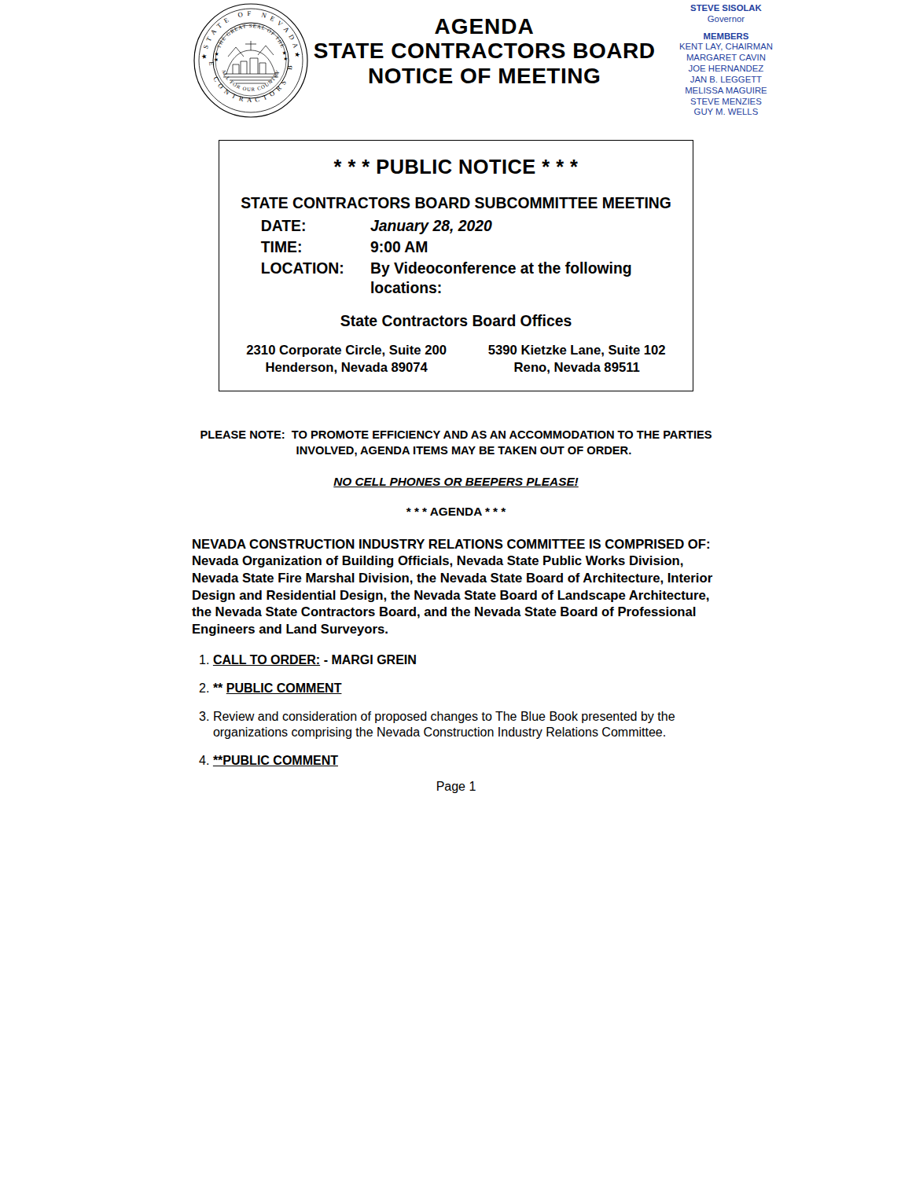★★★★★ S T A T E O F N E V A D A ★★★★★ S T A T E C O N T R A C T O R S B O A R D ★★★★ THE GREAT SEAL OF THE ★★★★ ALL FOR OUR COUNTRY
AGENDA
STATE CONTRACTORS BOARD
NOTICE OF MEETING
STEVE SISOLAK
Governor
MEMBERS
KENT LAY, CHAIRMAN
MARGARET CAVIN
JOE HERNANDEZ
JAN B. LEGGETT
MELISSA MAGUIRE
STEVE MENZIES
GUY M. WELLS
* * * PUBLIC NOTICE * * *
STATE CONTRACTORS BOARD SUBCOMMITTEE MEETING
| DATE: | January 28, 2020 |
| TIME: | 9:00 AM |
| LOCATION: | By Videoconference at the following locations: |
State Contractors Board Offices
2310 Corporate Circle, Suite 200
Henderson, Nevada 89074
5390 Kietzke Lane, Suite 102
Reno, Nevada 89511
PLEASE NOTE: TO PROMOTE EFFICIENCY AND AS AN ACCOMMODATION TO THE PARTIES
INVOLVED, AGENDA ITEMS MAY BE TAKEN OUT OF ORDER.
NO CELL PHONES OR BEEPERS PLEASE!
* * * AGENDA * * *
NEVADA CONSTRUCTION INDUSTRY RELATIONS COMMITTEE IS COMPRISED OF:
Nevada Organization of Building Officials, Nevada State Public Works Division, Nevada State Fire Marshal Division, the Nevada State Board of Architecture, Interior Design and Residential Design, the Nevada State Board of Landscape Architecture, the Nevada State Contractors Board, and the Nevada State Board of Professional Engineers and Land Surveyors.
CALL TO ORDER: - MARGI GREIN
** PUBLIC COMMENT
Review and consideration of proposed changes to The Blue Book presented by the organizations comprising the Nevada Construction Industry Relations Committee.
**PUBLIC COMMENT
Page 1